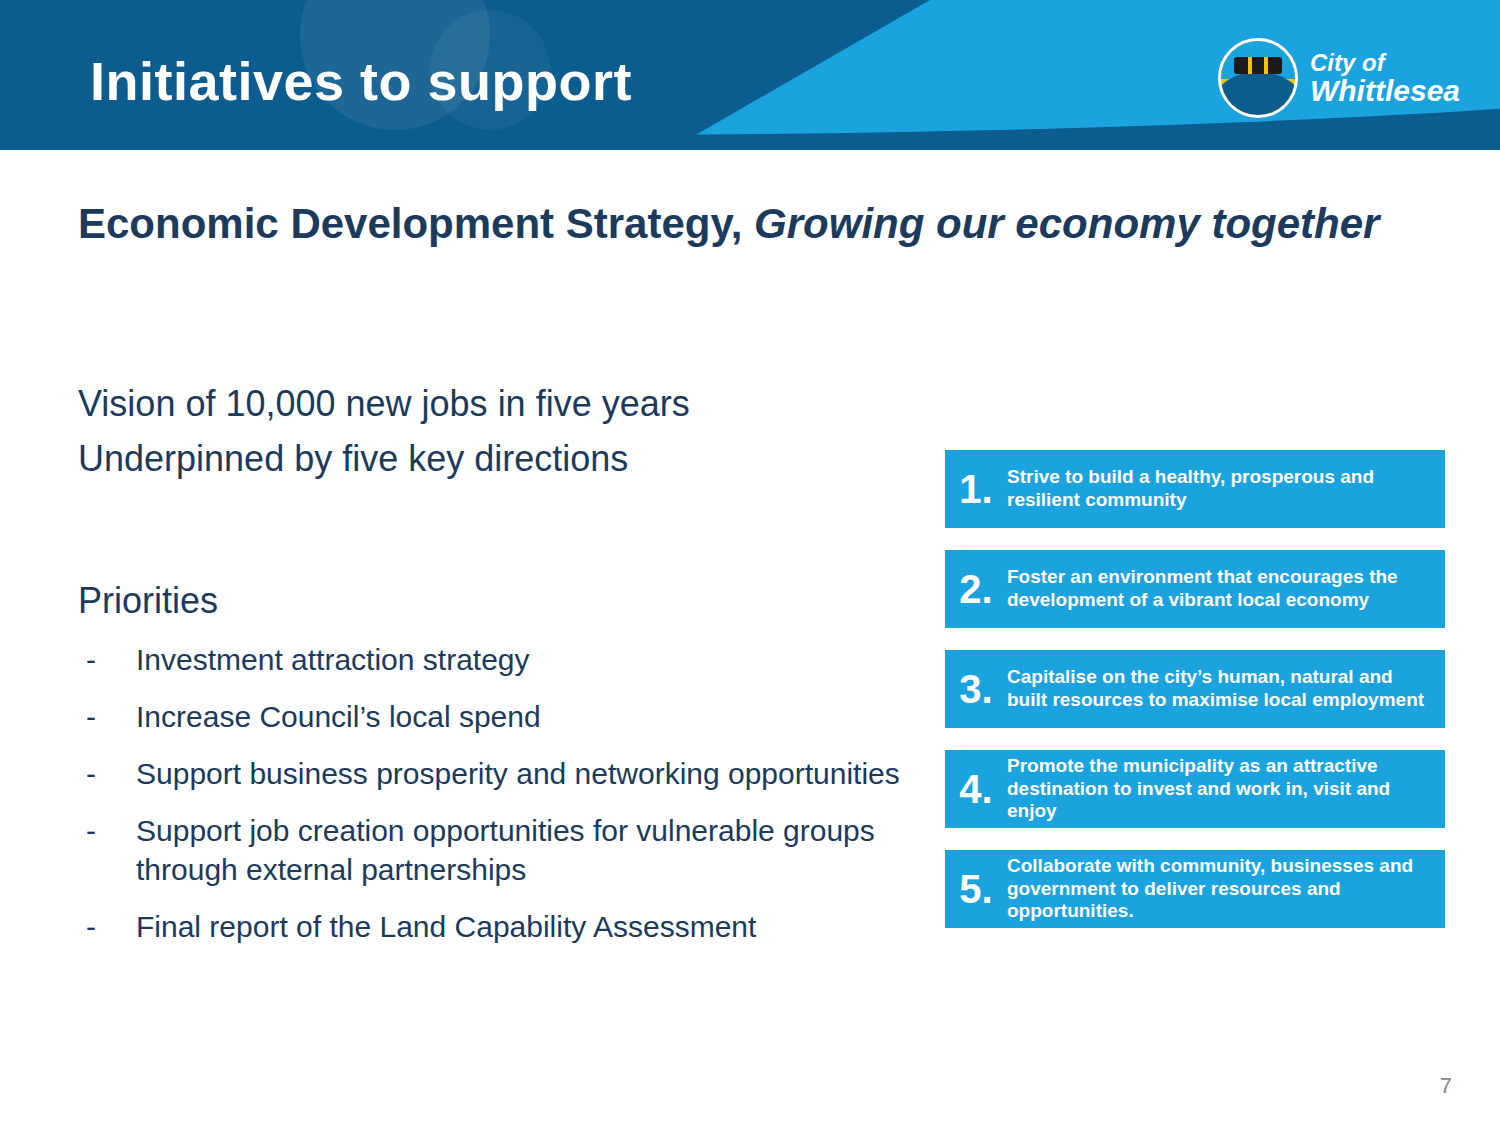Initiatives to support
City of Whittlesea
Economic Development Strategy, Growing our economy together
Vision of 10,000 new jobs in five years
Underpinned by five key directions
Priorities
Investment attraction strategy
Increase Council’s local spend
Support business prosperity and networking opportunities
Support job creation opportunities for vulnerable groups through external partnerships
Final report of the Land Capability Assessment
1.
Strive to build a healthy, prosperous and resilient community
2.
Foster an environment that encourages the development of a vibrant local economy
3.
Capitalise on the city’s human, natural and built resources to maximise local employment
4.
Promote the municipality as an attractive destination to invest and work in, visit and enjoy
5.
Collaborate with community, businesses and government to deliver resources and opportunities.
7